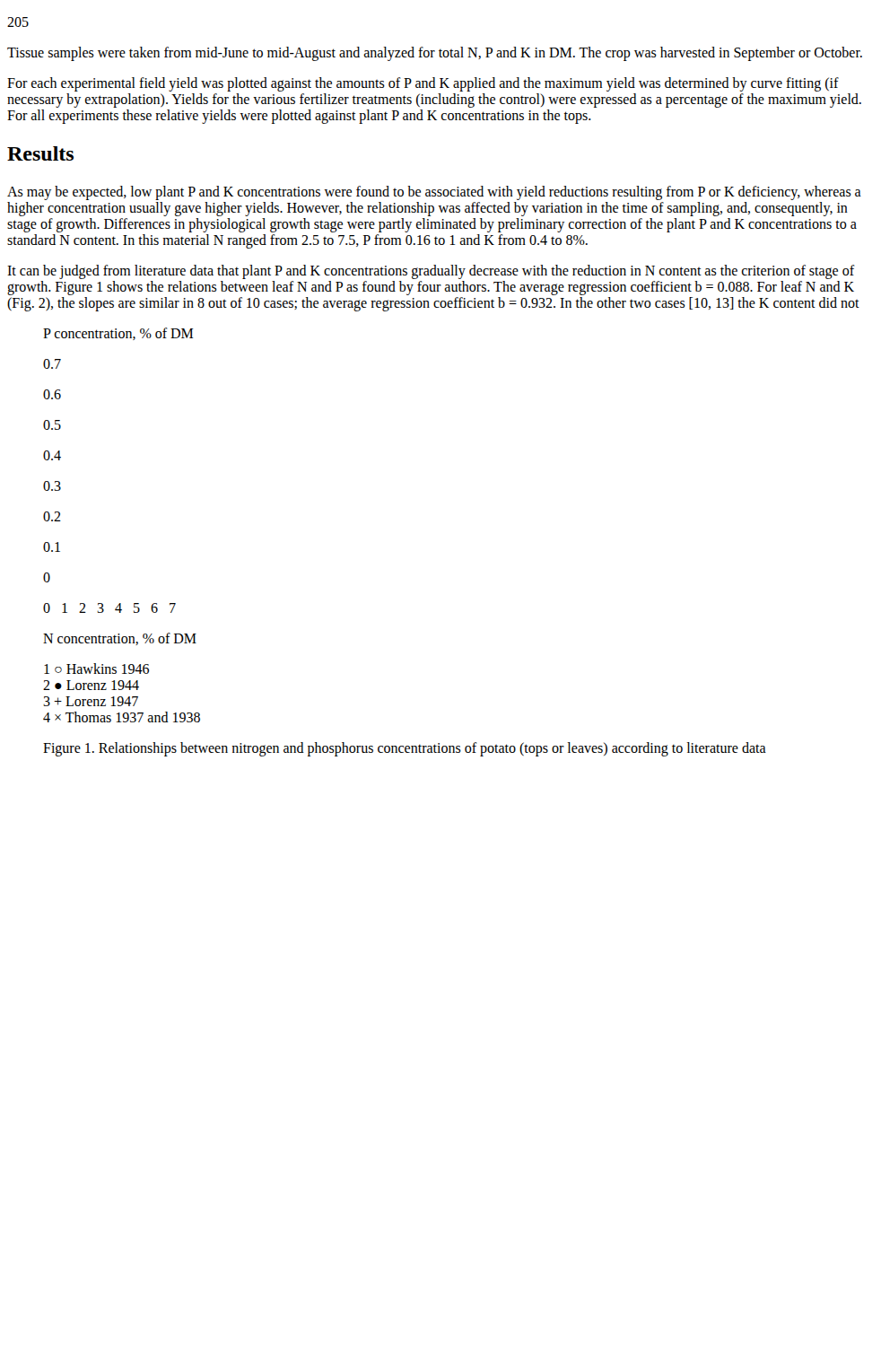205
Tissue samples were taken from mid-June to mid-August and analyzed for total N, P and K in DM. The crop was harvested in September or October.
For each experimental field yield was plotted against the amounts of P and K applied and the maximum yield was determined by curve fitting (if necessary by extrapolation). Yields for the various fertilizer treatments (including the control) were expressed as a percentage of the maximum yield. For all experiments these relative yields were plotted against plant P and K concentrations in the tops.
Results
As may be expected, low plant P and K concentrations were found to be associated with yield reductions resulting from P or K deficiency, whereas a higher concentration usually gave higher yields. However, the relationship was affected by variation in the time of sampling, and, consequently, in stage of growth. Differences in physiological growth stage were partly eliminated by preliminary correction of the plant P and K concentrations to a standard N content. In this material N ranged from 2.5 to 7.5, P from 0.16 to 1 and K from 0.4 to 8%.
It can be judged from literature data that plant P and K concentrations gradually decrease with the reduction in N content as the criterion of stage of growth. Figure 1 shows the relations between leaf N and P as found by four authors. The average regression coefficient b = 0.088. For leaf N and K (Fig. 2), the slopes are similar in 8 out of 10 cases; the average regression coefficient b = 0.932. In the other two cases [10, 13] the K content did not
P concentration, % of DM
0.7
0.6
0.5
0.4
0.3
0.2
0.1
0
0 1 2 3 4 5 6 7
N concentration, % of DM
1 ○ Hawkins 1946
2 ● Lorenz 1944
3 + Lorenz 1947
4 × Thomas 1937 and 1938
Figure 1. Relationships between nitrogen and phosphorus concentrations of potato (tops or leaves) according to literature data